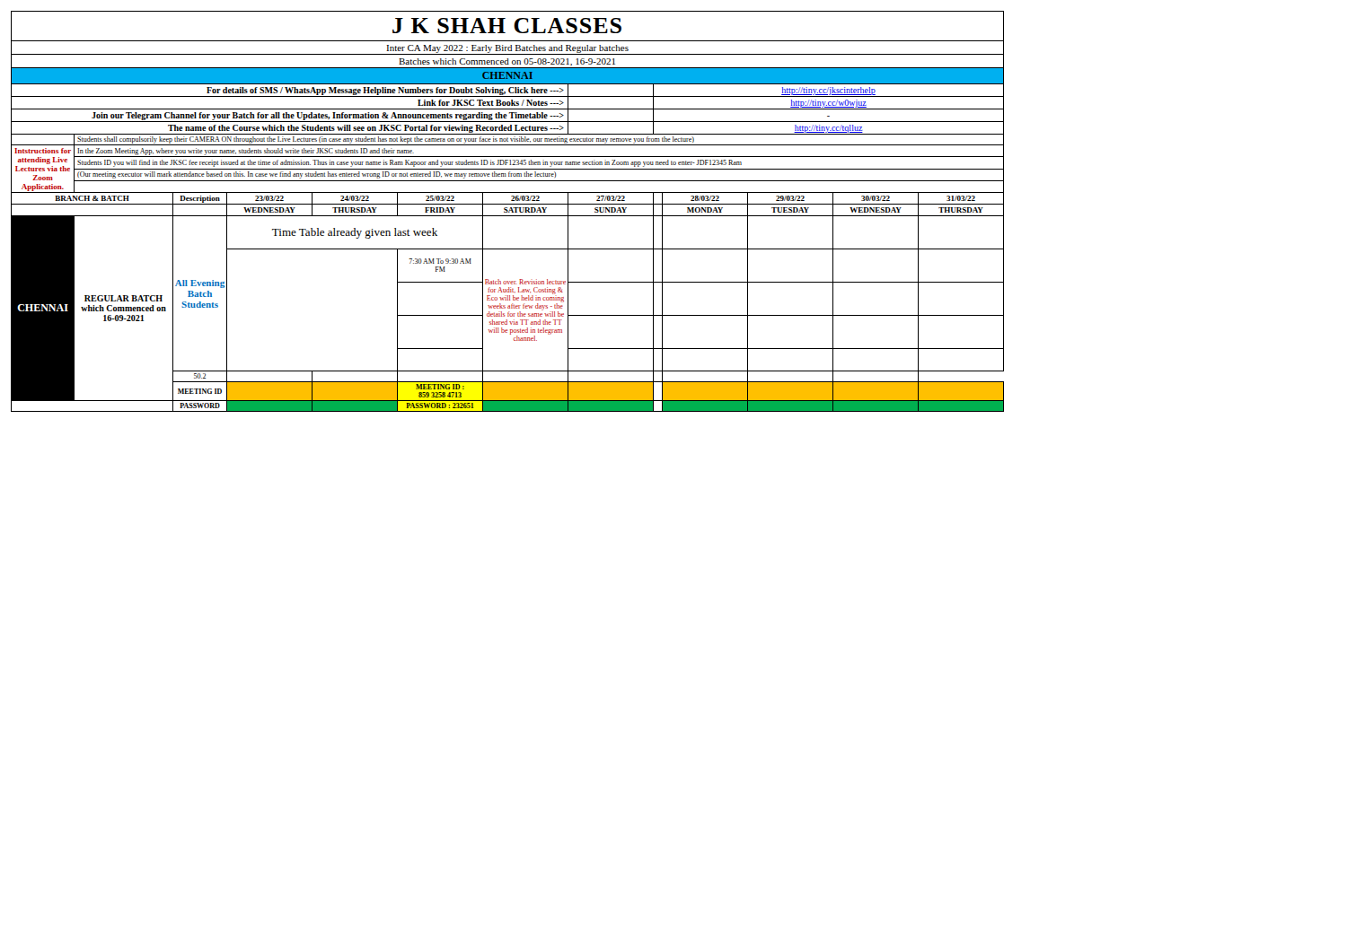| J K SHAH CLASSES |
| Inter CA May 2022 : Early Bird Batches and Regular batches |
| Batches which Commenced on 05-08-2021, 16-9-2021 |
| CHENNAI |
| For details of SMS / WhatsApp Message Helpline Numbers for Doubt Solving, Click here ---> | | http://tiny.cc/jkscinterhelp |
| Link for JKSC Text Books / Notes ---> | | http://tiny.cc/w0wjuz |
| Join our Telegram Channel for your Batch for all the Updates, Information & Announcements regarding the Timetable ---> | | - |
| The name of the Course which the Students will see on JKSC Portal for viewing Recorded Lectures ---> | | http://tiny.cc/tqlluz |
| | Students shall compulsorily keep their CAMERA ON throughout the Live Lectures (in case any student has not kept the camera on or your face is not visible, our meeting executor may remove you from the lecture) |
| Intstructions for attending Live Lectures via the Zoom Application. | In the Zoom Meeting App, where you write your name, students should write their JKSC students ID and their name. |
| Students ID you will find in the JKSC fee receipt issued at the time of admission. Thus in case your name is Ram Kapoor and your students ID is JDF12345 then in your name section in Zoom app you need to enter- JDF12345 Ram |
| (Our meeting executor will mark attendance based on this. In case we find any student has entered wrong ID or not entered ID, we may remove them from the lecture) |
| BRANCH & BATCH | Description | 23/03/22 | 24/03/22 | 25/03/22 | 26/03/22 | 27/03/22 | | 28/03/22 | 29/03/22 | 30/03/22 | 31/03/22 |
| | | WEDNESDAY | THURSDAY | FRIDAY | SATURDAY | SUNDAY | | MONDAY | TUESDAY | WEDNESDAY | THURSDAY |
| CHENNAI | REGULAR BATCH which Commenced on 16-09-2021 | All Evening Batch Students | Time Table already given last week | | | | | | | |
| | 7:30 AM To 9:30 AM FM | Batch over. Revision lecture for Audit, Law, Costing & Eco will be held in coming weeks after few days - the details for the same will be shared via TT and the TT will be posted in telegram channel. | | | | | | |
| 50.2 | | | | | | | | | |
| MEETING ID | | | MEETING ID : 859 3258 4713 | | | | | | | |
| | PASSWORD | | | PASSWORD : 232651 | | | | | | | |